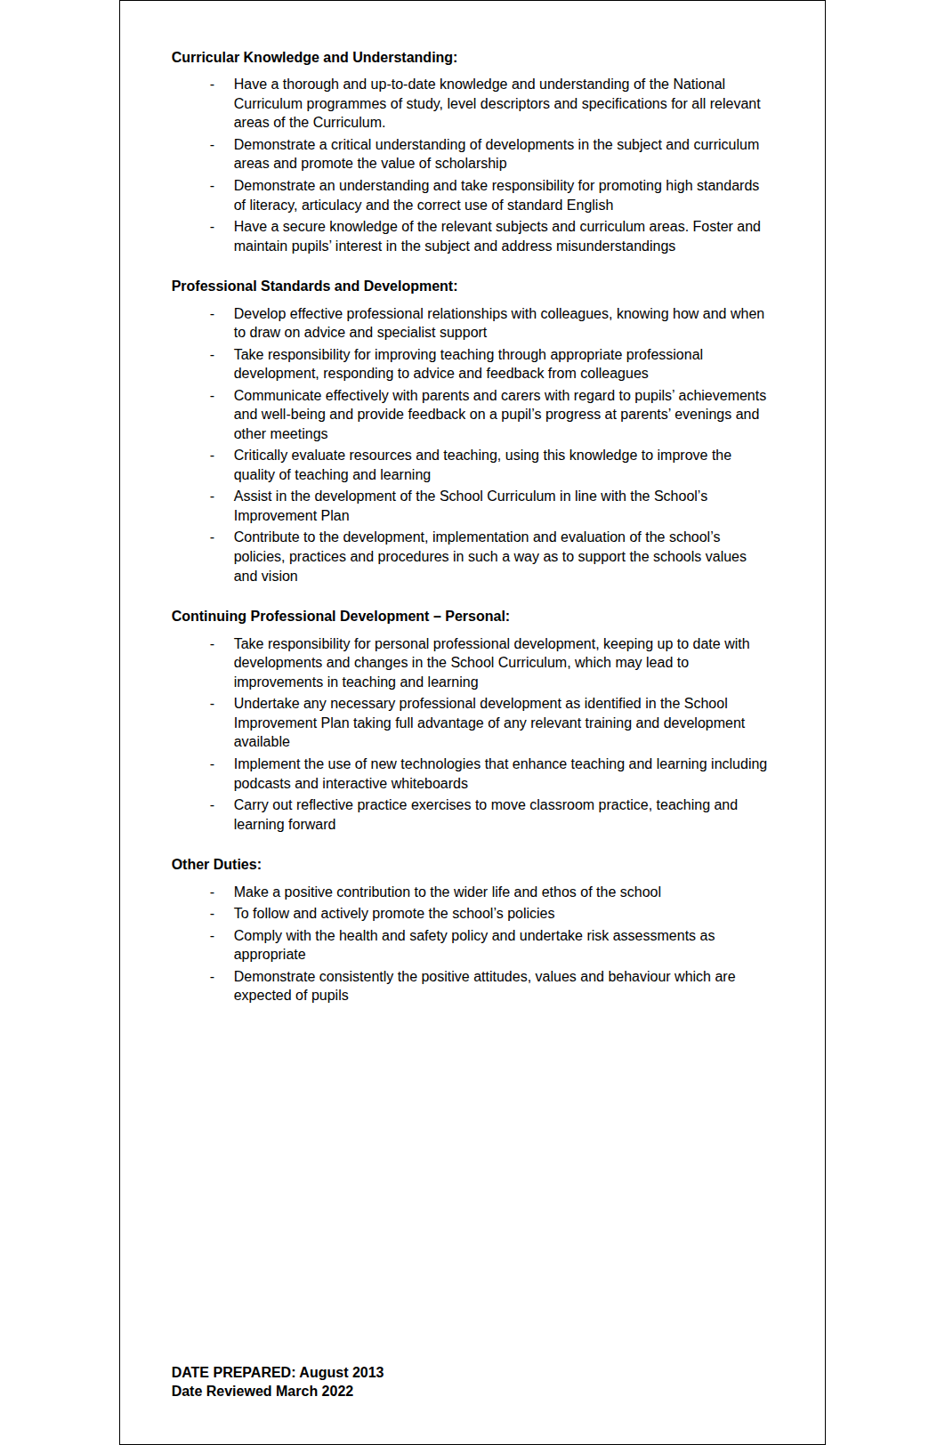Curricular Knowledge and Understanding:
Have a thorough and up-to-date knowledge and understanding of the National Curriculum programmes of study, level descriptors and specifications for all relevant areas of the Curriculum.
Demonstrate a critical understanding of developments in the subject and curriculum areas and promote the value of scholarship
Demonstrate an understanding and take responsibility for promoting high standards of literacy, articulacy and the correct use of standard English
Have a secure knowledge of the relevant subjects and curriculum areas. Foster and maintain pupils’ interest in the subject and address misunderstandings
Professional Standards and Development:
Develop effective professional relationships with colleagues, knowing how and when to draw on advice and specialist support
Take responsibility for improving teaching through appropriate professional development, responding to advice and feedback from colleagues
Communicate effectively with parents and carers with regard to pupils’ achievements and well-being and provide feedback on a pupil’s progress at parents’ evenings and other meetings
Critically evaluate resources and teaching, using this knowledge to improve the quality of teaching and learning
Assist in the development of the School Curriculum in line with the School’s Improvement Plan
Contribute to the development, implementation and evaluation of the school’s policies, practices and procedures in such a way as to support the schools values and vision
Continuing Professional Development – Personal:
Take responsibility for personal professional development, keeping up to date with developments and changes in the School Curriculum, which may lead to improvements in teaching and learning
Undertake any necessary professional development as identified in the School Improvement Plan taking full advantage of any relevant training and development available
Implement the use of new technologies that enhance teaching and learning including podcasts and interactive whiteboards
Carry out reflective practice exercises to move classroom practice, teaching and learning forward
Other Duties:
Make a positive contribution to the wider life and ethos of the school
To follow and actively promote the school’s policies
Comply with the health and safety policy and undertake risk assessments as appropriate
Demonstrate consistently the positive attitudes, values and behaviour which are expected of pupils
DATE PREPARED: August 2013
Date Reviewed March 2022